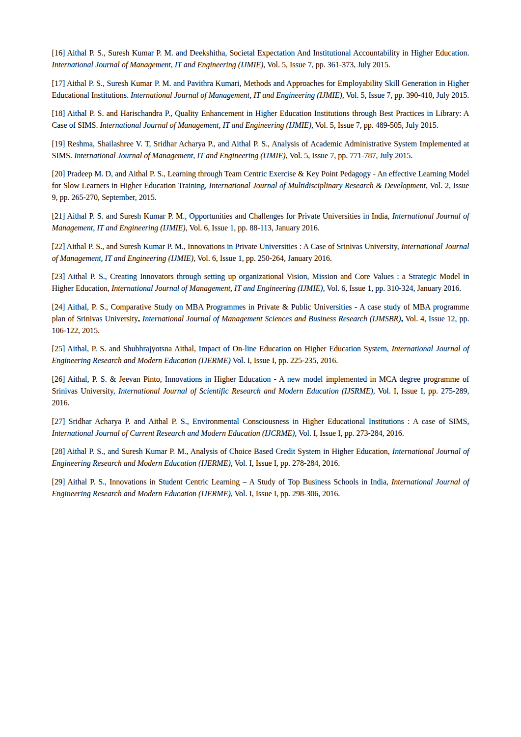[16] Aithal P. S., Suresh Kumar P. M. and Deekshitha, Societal Expectation And Institutional Accountability in Higher Education. International Journal of Management, IT and Engineering (IJMIE), Vol. 5, Issue 7, pp. 361-373, July 2015.
[17] Aithal P. S., Suresh Kumar P. M. and Pavithra Kumari, Methods and Approaches for Employability Skill Generation in Higher Educational Institutions. International Journal of Management, IT and Engineering (IJMIE), Vol. 5, Issue 7, pp. 390-410, July 2015.
[18] Aithal P. S. and Harischandra P., Quality Enhancement in Higher Education Institutions through Best Practices in Library: A Case of SIMS. International Journal of Management, IT and Engineering (IJMIE), Vol. 5, Issue 7, pp. 489-505, July 2015.
[19] Reshma, Shailashree V. T, Sridhar Acharya P., and Aithal P. S., Analysis of Academic Administrative System Implemented at SIMS. International Journal of Management, IT and Engineering (IJMIE), Vol. 5, Issue 7, pp. 771-787, July 2015.
[20] Pradeep M. D, and Aithal P. S., Learning through Team Centric Exercise & Key Point Pedagogy - An effective Learning Model for Slow Learners in Higher Education Training, International Journal of Multidisciplinary Research & Development, Vol. 2, Issue 9, pp. 265-270, September, 2015.
[21] Aithal P. S. and Suresh Kumar P. M., Opportunities and Challenges for Private Universities in India, International Journal of Management, IT and Engineering (IJMIE), Vol. 6, Issue 1, pp. 88-113, January 2016.
[22] Aithal P. S., and Suresh Kumar P. M., Innovations in Private Universities : A Case of Srinivas University, International Journal of Management, IT and Engineering (IJMIE), Vol. 6, Issue 1, pp. 250-264, January 2016.
[23] Aithal P. S., Creating Innovators through setting up organizational Vision, Mission and Core Values : a Strategic Model in Higher Education, International Journal of Management, IT and Engineering (IJMIE), Vol. 6, Issue 1, pp. 310-324, January 2016.
[24] Aithal, P. S., Comparative Study on MBA Programmes in Private & Public Universities - A case study of MBA programme plan of Srinivas University, International Journal of Management Sciences and Business Research (IJMSBR), Vol. 4, Issue 12, pp. 106-122, 2015.
[25] Aithal, P. S. and Shubhrajyotsna Aithal, Impact of On-line Education on Higher Education System, International Journal of Engineering Research and Modern Education (IJERME) Vol. I, Issue I, pp. 225-235, 2016.
[26] Aithal, P. S. & Jeevan Pinto, Innovations in Higher Education - A new model implemented in MCA degree programme of Srinivas University, International Journal of Scientific Research and Modern Education (IJSRME), Vol. I, Issue I, pp. 275-289, 2016.
[27] Sridhar Acharya P. and Aithal P. S., Environmental Consciousness in Higher Educational Institutions : A case of SIMS, International Journal of Current Research and Modern Education (IJCRME), Vol. I, Issue I, pp. 273-284, 2016.
[28] Aithal P. S., and Suresh Kumar P. M., Analysis of Choice Based Credit System in Higher Education, International Journal of Engineering Research and Modern Education (IJERME), Vol. I, Issue I, pp. 278-284, 2016.
[29] Aithal P. S., Innovations in Student Centric Learning – A Study of Top Business Schools in India, International Journal of Engineering Research and Modern Education (IJERME), Vol. I, Issue I, pp. 298-306, 2016.